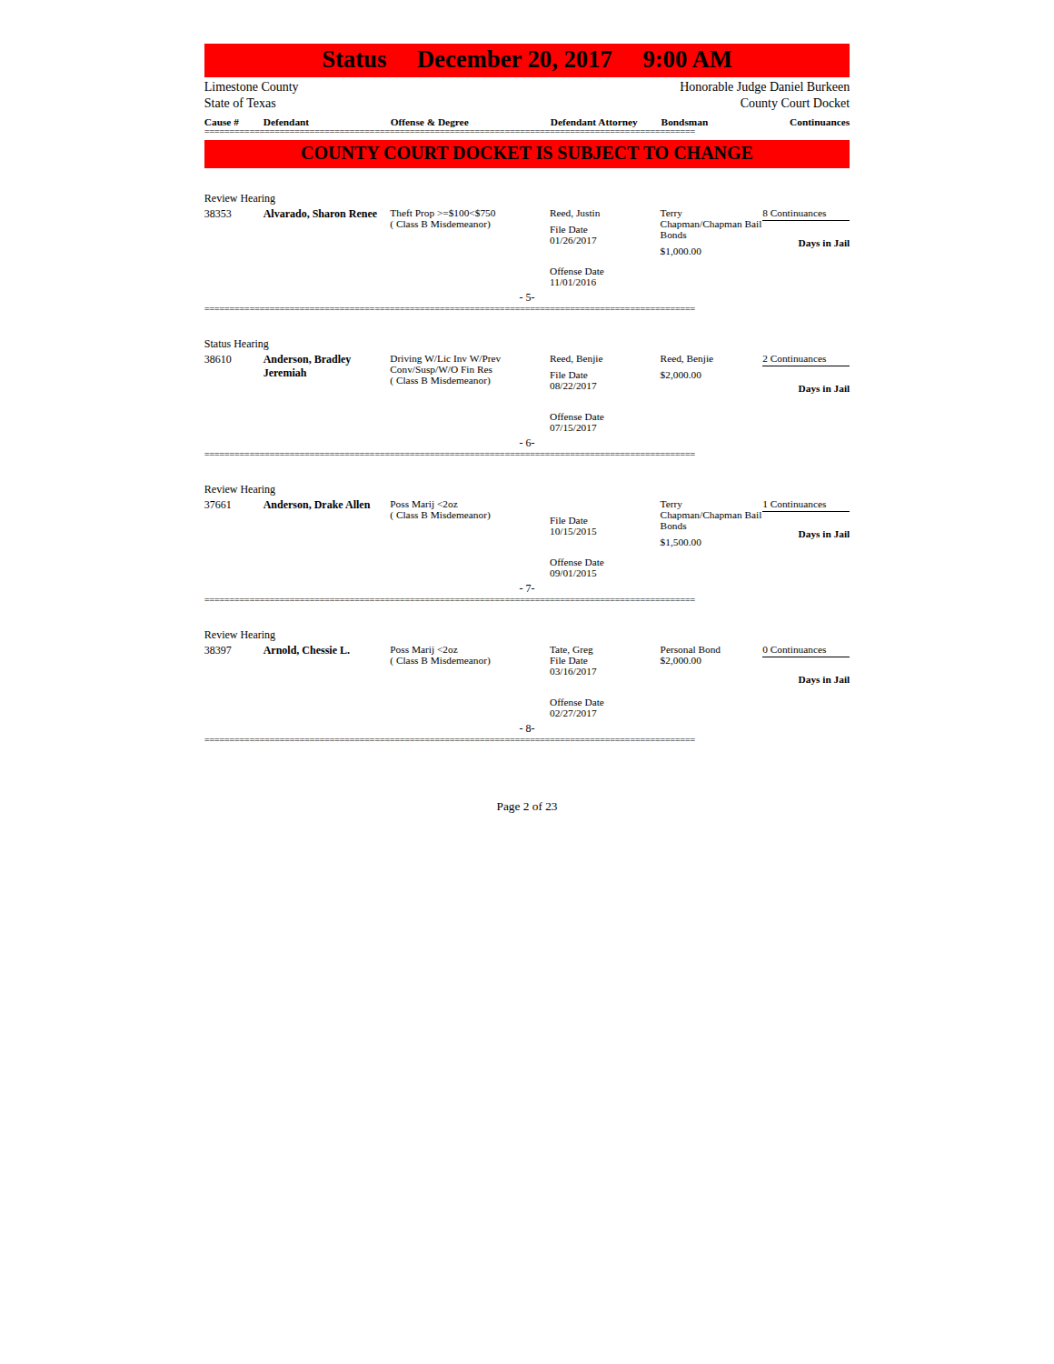Status December 20, 2017 9:00 AM
Limestone County
State of Texas
Honorable Judge Daniel Burkeen
County Court Docket
Cause #
Defendant
Offense & Degree
Defendant Attorney
Bondsman
Continuances
==================================================================================================
COUNTY COURT DOCKET IS SUBJECT TO CHANGE
Review Hearing
38353
Alvarado, Sharon Renee
Theft Prop >=$100<$750
( Class B Misdemeanor)
Reed, Justin
File Date
01/26/2017
Offense Date
11/01/2016
Terry Chapman/Chapman Bail Bonds
$1,000.00
8 Continuances
Days in Jail
- 5-
==================================================================================================
Status Hearing
38610
Anderson, Bradley Jeremiah
Driving W/Lic Inv W/Prev Conv/Susp/W/O Fin Res
( Class B Misdemeanor)
Reed, Benjie
File Date
08/22/2017
Offense Date
07/15/2017
Reed, Benjie
$2,000.00
2 Continuances
Days in Jail
- 6-
==================================================================================================
Review Hearing
37661
Anderson, Drake Allen
Poss Marij <2oz
( Class B Misdemeanor)
File Date
10/15/2015
Offense Date
09/01/2015
Terry Chapman/Chapman Bail Bonds
$1,500.00
1 Continuances
Days in Jail
- 7-
==================================================================================================
Review Hearing
38397
Arnold, Chessie L.
Poss Marij <2oz
( Class B Misdemeanor)
Tate, Greg
File Date
03/16/2017
Offense Date
02/27/2017
Personal Bond
$2,000.00
0 Continuances
Days in Jail
- 8-
==================================================================================================
Page 2 of 23